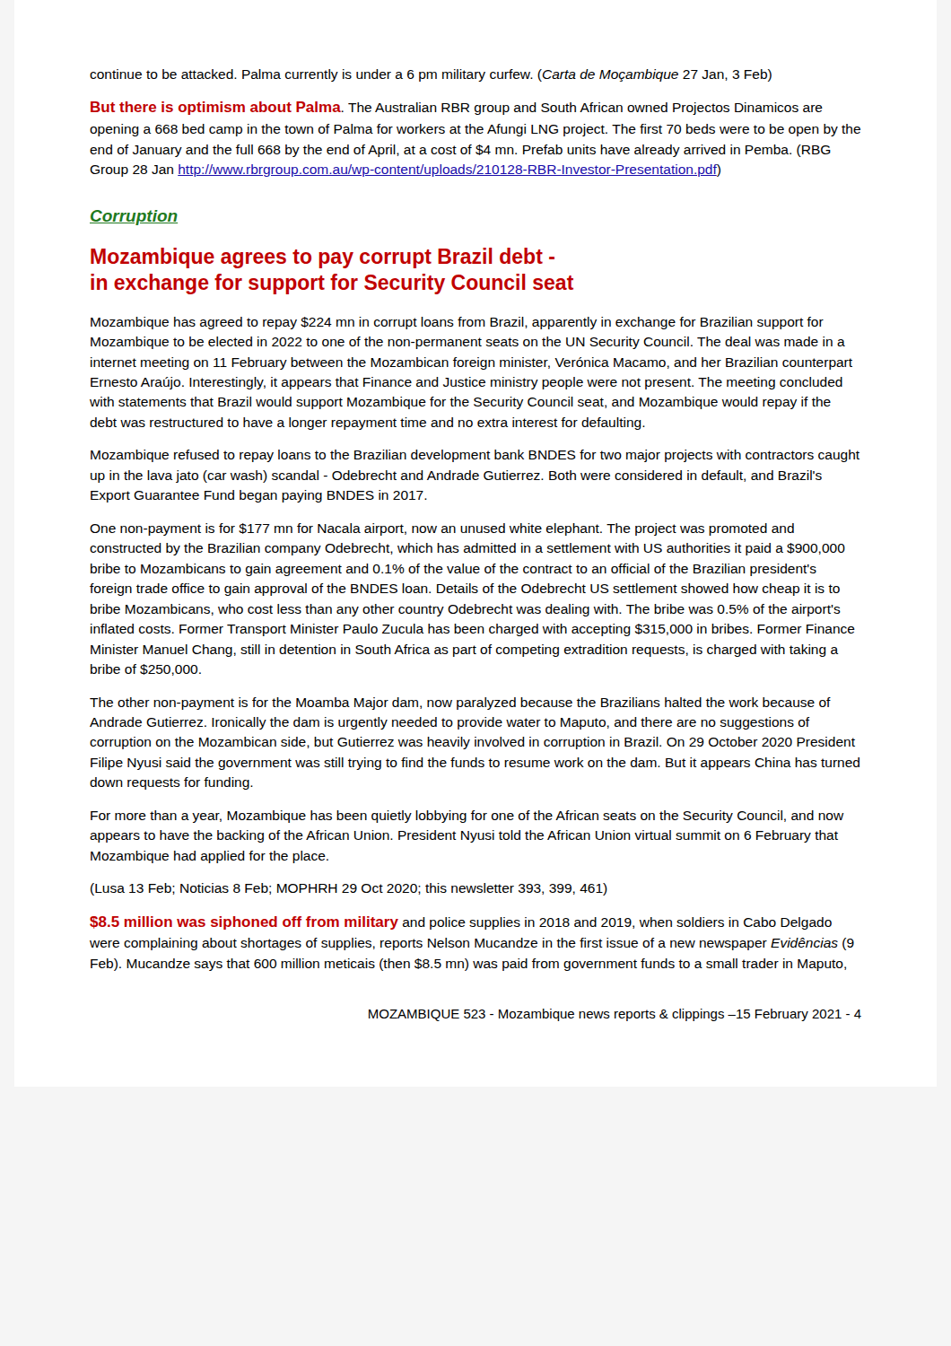continue to be attacked. Palma currently is under a 6 pm military curfew. (Carta de Moçambique 27 Jan, 3 Feb)
But there is optimism about Palma. The Australian RBR group and South African owned Projectos Dinamicos are opening a 668 bed camp in the town of Palma for workers at the Afungi LNG project. The first 70 beds were to be open by the end of January and the full 668 by the end of April, at a cost of $4 mn. Prefab units have already arrived in Pemba. (RBG Group 28 Jan http://www.rbrgroup.com.au/wp-content/uploads/210128-RBR-Investor-Presentation.pdf)
Corruption
Mozambique agrees to pay corrupt Brazil debt -
in exchange for support for Security Council seat
Mozambique has agreed to repay $224 mn in corrupt loans from Brazil, apparently in exchange for Brazilian support for Mozambique to be elected in 2022 to one of the non-permanent seats on the UN Security Council. The deal was made in a internet meeting on 11 February between the Mozambican foreign minister, Verónica Macamo, and her Brazilian counterpart Ernesto Araújo. Interestingly, it appears that Finance and Justice ministry people were not present. The meeting concluded with statements that Brazil would support Mozambique for the Security Council seat, and Mozambique would repay if the debt was restructured to have a longer repayment time and no extra interest for defaulting.
Mozambique refused to repay loans to the Brazilian development bank BNDES for two major projects with contractors caught up in the lava jato (car wash) scandal - Odebrecht and Andrade Gutierrez. Both were considered in default, and Brazil's Export Guarantee Fund began paying BNDES in 2017.
One non-payment is for $177 mn for Nacala airport, now an unused white elephant. The project was promoted and constructed by the Brazilian company Odebrecht, which has admitted in a settlement with US authorities it paid a $900,000 bribe to Mozambicans to gain agreement and 0.1% of the value of the contract to an official of the Brazilian president's foreign trade office to gain approval of the BNDES loan. Details of the Odebrecht US settlement showed how cheap it is to bribe Mozambicans, who cost less than any other country Odebrecht was dealing with. The bribe was 0.5% of the airport's inflated costs. Former Transport Minister Paulo Zucula has been charged with accepting $315,000 in bribes. Former Finance Minister Manuel Chang, still in detention in South Africa as part of competing extradition requests, is charged with taking a bribe of $250,000.
The other non-payment is for the Moamba Major dam, now paralyzed because the Brazilians halted the work because of Andrade Gutierrez. Ironically the dam is urgently needed to provide water to Maputo, and there are no suggestions of corruption on the Mozambican side, but Gutierrez was heavily involved in corruption in Brazil. On 29 October 2020 President Filipe Nyusi said the government was still trying to find the funds to resume work on the dam. But it appears China has turned down requests for funding.
For more than a year, Mozambique has been quietly lobbying for one of the African seats on the Security Council, and now appears to have the backing of the African Union. President Nyusi told the African Union virtual summit on 6 February that Mozambique had applied for the place.
(Lusa 13 Feb; Noticias 8 Feb; MOPHRH 29 Oct 2020; this newsletter 393, 399, 461)
$8.5 million was siphoned off from military and police supplies in 2018 and 2019, when soldiers in Cabo Delgado were complaining about shortages of supplies, reports Nelson Mucandze in the first issue of a new newspaper Evidências (9 Feb). Mucandze says that 600 million meticais (then $8.5 mn) was paid from government funds to a small trader in Maputo,
MOZAMBIQUE 523 - Mozambique news reports & clippings –15 February 2021 - 4